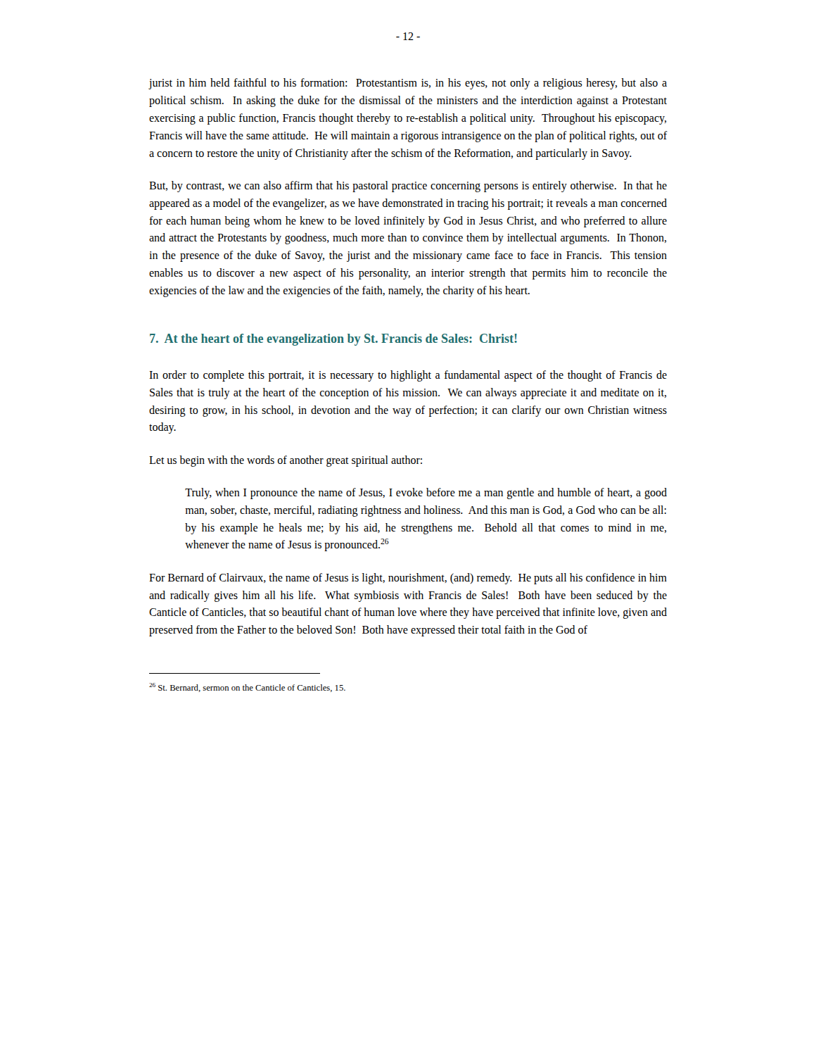- 12 -
jurist in him held faithful to his formation: Protestantism is, in his eyes, not only a religious heresy, but also a political schism. In asking the duke for the dismissal of the ministers and the interdiction against a Protestant exercising a public function, Francis thought thereby to re-establish a political unity. Throughout his episcopacy, Francis will have the same attitude. He will maintain a rigorous intransigence on the plan of political rights, out of a concern to restore the unity of Christianity after the schism of the Reformation, and particularly in Savoy.
But, by contrast, we can also affirm that his pastoral practice concerning persons is entirely otherwise. In that he appeared as a model of the evangelizer, as we have demonstrated in tracing his portrait; it reveals a man concerned for each human being whom he knew to be loved infinitely by God in Jesus Christ, and who preferred to allure and attract the Protestants by goodness, much more than to convince them by intellectual arguments. In Thonon, in the presence of the duke of Savoy, the jurist and the missionary came face to face in Francis. This tension enables us to discover a new aspect of his personality, an interior strength that permits him to reconcile the exigencies of the law and the exigencies of the faith, namely, the charity of his heart.
7. At the heart of the evangelization by St. Francis de Sales: Christ!
In order to complete this portrait, it is necessary to highlight a fundamental aspect of the thought of Francis de Sales that is truly at the heart of the conception of his mission. We can always appreciate it and meditate on it, desiring to grow, in his school, in devotion and the way of perfection; it can clarify our own Christian witness today.
Let us begin with the words of another great spiritual author:
Truly, when I pronounce the name of Jesus, I evoke before me a man gentle and humble of heart, a good man, sober, chaste, merciful, radiating rightness and holiness. And this man is God, a God who can be all: by his example he heals me; by his aid, he strengthens me. Behold all that comes to mind in me, whenever the name of Jesus is pronounced.26
For Bernard of Clairvaux, the name of Jesus is light, nourishment, (and) remedy. He puts all his confidence in him and radically gives him all his life. What symbiosis with Francis de Sales! Both have been seduced by the Canticle of Canticles, that so beautiful chant of human love where they have perceived that infinite love, given and preserved from the Father to the beloved Son! Both have expressed their total faith in the God of
26 St. Bernard, sermon on the Canticle of Canticles, 15.